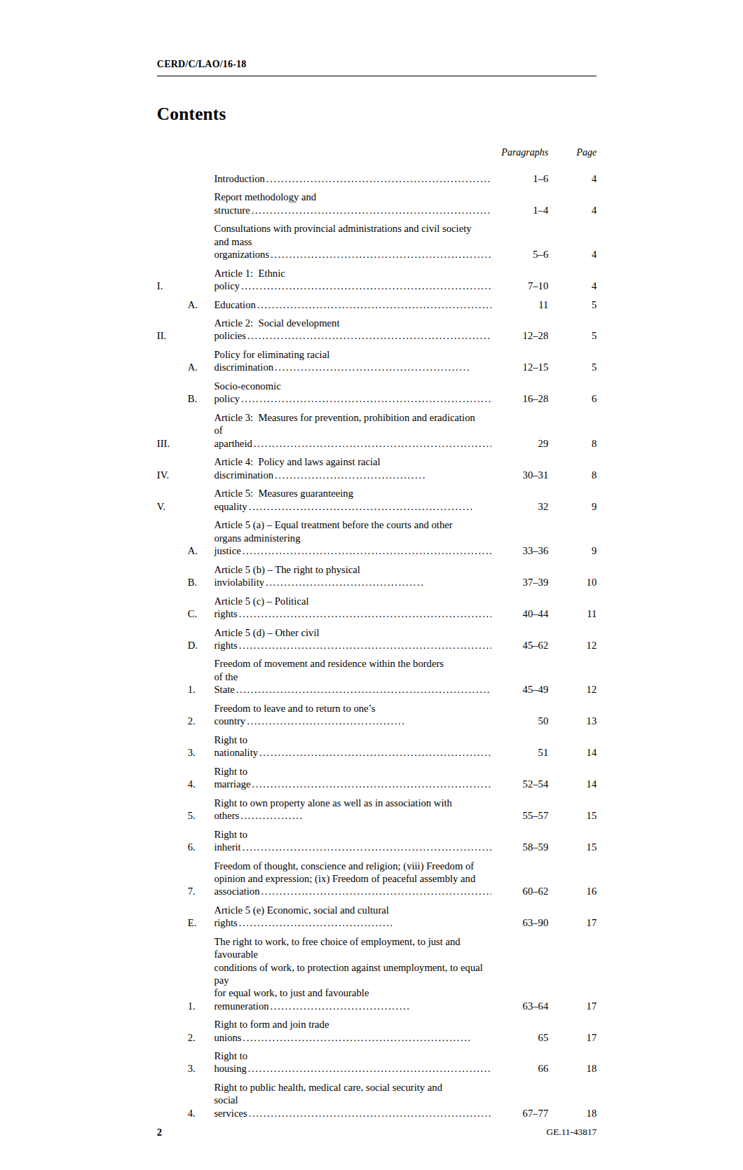CERD/C/LAO/16-18
Contents
| | Paragraphs | Page |
| --- | --- | --- |
| | | Introduction ........................................................................................................... | 1–6 | 4 |
| | | Report methodology and structure ......................................................................... | 1–4 | 4 |
| | | Consultations with provincial administrations and civil society and mass organizations ........................................................................................... | 5–6 | 4 |
| I. | | Article 1: Ethnic policy ......................................................................................... | 7–10 | 4 |
| | A. | Education ................................................................................................................. | 11 | 5 |
| II. | | Article 2: Social development policies ..................................................................... | 12–28 | 5 |
| | A. | Policy for eliminating racial discrimination ..................................................... | 12–15 | 5 |
| | B. | Socio-economic policy ................................................................................. | 16–28 | 6 |
| III. | | Article 3: Measures for prevention, prohibition and eradication of apartheid ..................................................................................................................... | 29 | 8 |
| IV. | | Article 4: Policy and laws against racial discrimination ......................................... | 30–31 | 8 |
| V. | | Article 5: Measures guaranteeing equality ............................................................. | 32 | 9 |
| | A. | Article 5 (a) – Equal treatment before the courts and other organs administering justice ............................................................................. | 33–36 | 9 |
| | B. | Article 5 (b) – The right to physical inviolability ........................................... | 37–39 | 10 |
| | C. | Article 5 (c) – Political rights ........................................................................... | 40–44 | 11 |
| | D. | Article 5 (d) – Other civil rights ..................................................................... | 45–62 | 12 |
| | 1. | Freedom of movement and residence within the borders of the State ..................................................................................................... | 45–49 | 12 |
| | 2. | Freedom to leave and to return to one’s country ........................................... | 50 | 13 |
| | 3. | Right to nationality ......................................................................................... | 51 | 14 |
| | 4. | Right to marriage ........................................................................................... | 52–54 | 14 |
| | 5. | Right to own property alone as well as in association with others ................. | 55–57 | 15 |
| | 6. | Right to inherit ............................................................................................... | 58–59 | 15 |
| | 7. | Freedom of thought, conscience and religion; (viii) Freedom of opinion and expression; (ix) Freedom of peaceful assembly and association ..................................................................................................... | 60–62 | 16 |
| | E. | Article 5 (e) Economic, social and cultural rights .......................................... | 63–90 | 17 |
| | 1. | The right to work, to free choice of employment, to just and favourable conditions of work, to protection against unemployment, to equal pay for equal work, to just and favourable remuneration ...................................... | 63–64 | 17 |
| | 2. | Right to form and join trade unions .............................................................. | 65 | 17 |
| | 3. | Right to housing ............................................................................................. | 66 | 18 |
| | 4. | Right to public health, medical care, social security and social services ............................................................................................... | 67–77 | 18 |
2
GE.11-43817